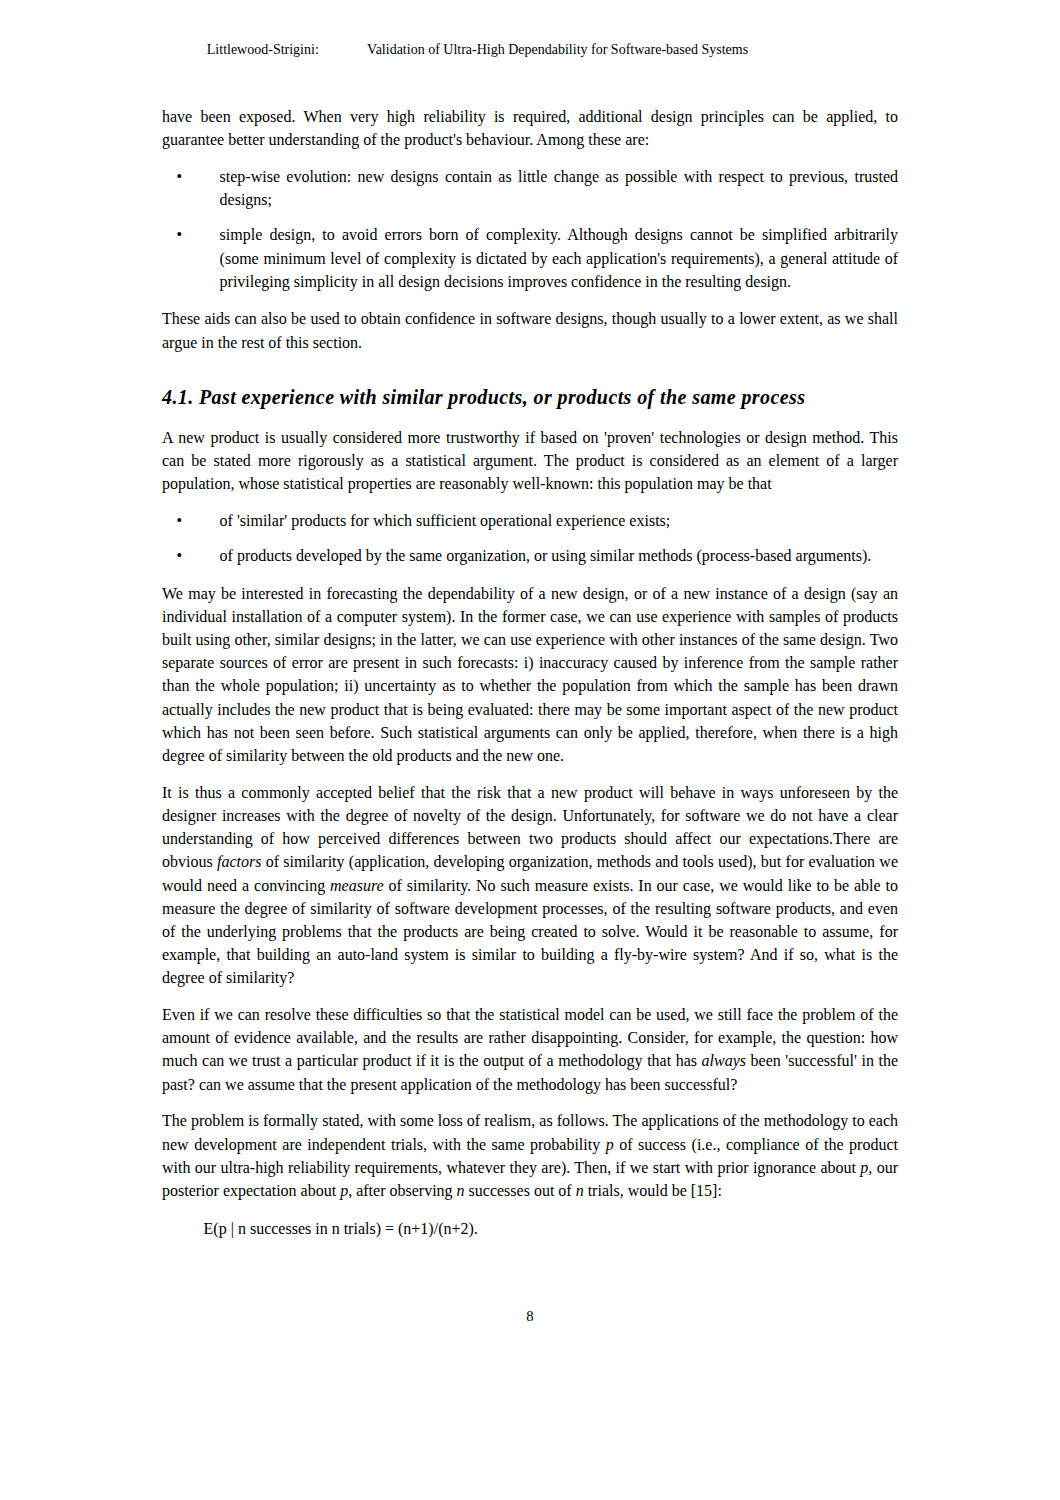Littlewood-Strigini: Validation of Ultra-High Dependability for Software-based Systems
have been exposed. When very high reliability is required, additional design principles can be applied, to guarantee better understanding of the product's behaviour. Among these are:
step-wise evolution: new designs contain as little change as possible with respect to previous, trusted designs;
simple design, to avoid errors born of complexity. Although designs cannot be simplified arbitrarily (some minimum level of complexity is dictated by each application's requirements), a general attitude of privileging simplicity in all design decisions improves confidence in the resulting design.
These aids can also be used to obtain confidence in software designs, though usually to a lower extent, as we shall argue in the rest of this section.
4.1. Past experience with similar products, or products of the same process
A new product is usually considered more trustworthy if based on 'proven' technologies or design method. This can be stated more rigorously as a statistical argument. The product is considered as an element of a larger population, whose statistical properties are reasonably well-known: this population may be that
of 'similar' products for which sufficient operational experience exists;
of products developed by the same organization, or using similar methods (process-based arguments).
We may be interested in forecasting the dependability of a new design, or of a new instance of a design (say an individual installation of a computer system). In the former case, we can use experience with samples of products built using other, similar designs; in the latter, we can use experience with other instances of the same design. Two separate sources of error are present in such forecasts: i) inaccuracy caused by inference from the sample rather than the whole population; ii) uncertainty as to whether the population from which the sample has been drawn actually includes the new product that is being evaluated: there may be some important aspect of the new product which has not been seen before. Such statistical arguments can only be applied, therefore, when there is a high degree of similarity between the old products and the new one.
It is thus a commonly accepted belief that the risk that a new product will behave in ways unforeseen by the designer increases with the degree of novelty of the design. Unfortunately, for software we do not have a clear understanding of how perceived differences between two products should affect our expectations.There are obvious factors of similarity (application, developing organization, methods and tools used), but for evaluation we would need a convincing measure of similarity. No such measure exists. In our case, we would like to be able to measure the degree of similarity of software development processes, of the resulting software products, and even of the underlying problems that the products are being created to solve. Would it be reasonable to assume, for example, that building an auto-land system is similar to building a fly-by-wire system? And if so, what is the degree of similarity?
Even if we can resolve these difficulties so that the statistical model can be used, we still face the problem of the amount of evidence available, and the results are rather disappointing. Consider, for example, the question: how much can we trust a particular product if it is the output of a methodology that has always been 'successful' in the past? can we assume that the present application of the methodology has been successful?
The problem is formally stated, with some loss of realism, as follows. The applications of the methodology to each new development are independent trials, with the same probability p of success (i.e., compliance of the product with our ultra-high reliability requirements, whatever they are). Then, if we start with prior ignorance about p, our posterior expectation about p, after observing n successes out of n trials, would be [15]:
E(p | n successes in n trials) = (n+1)/(n+2).
8